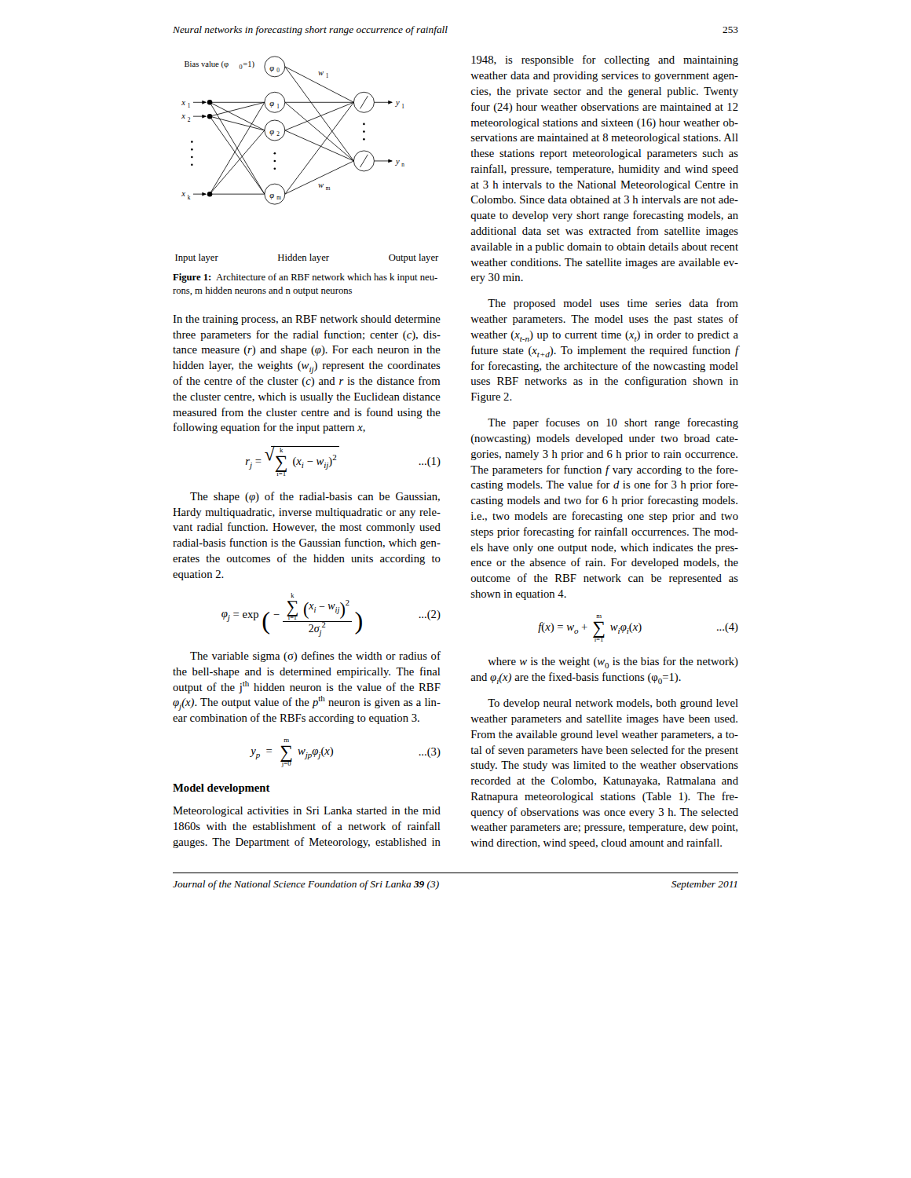Neural networks in forecasting short range occurrence of rainfall 253
Bias value (φ 0 =1) φ0 φ1 φ2 φm y1 yn x1 x2 xk w1 wm
Input layer Hidden layer Output layer
Figure 1: Architecture of an RBF network which has k input neurons, m hidden neurons and n output neurons
In the training process, an RBF network should determine three parameters for the radial function; center (c), distance measure (r) and shape (φ). For each neuron in the hidden layer, the weights (wij) represent the coordinates of the centre of the cluster (c) and r is the distance from the cluster centre, which is usually the Euclidean distance measured from the cluster centre and is found using the following equation for the input pattern x,
rj = k∑i=1 (xi − wij)2
...(1)
The shape (φ) of the radial-basis can be Gaussian, Hardy multiquadratic, inverse multiquadratic or any relevant radial function. However, the most commonly used radial-basis function is the Gaussian function, which generates the outcomes of the hidden units according to equation 2.
φj = exp ( − k∑i=1 (xi − wij)2 2σj2 )
...(2)
The variable sigma (σ) defines the width or radius of the bell-shape and is determined empirically. The final output of the jth hidden neuron is the value of the RBF φj(x). The output value of the pth neuron is given as a linear combination of the RBFs according to equation 3.
yp = m∑j=0 wjp φj(x)
...(3)
Model development
Meteorological activities in Sri Lanka started in the mid 1860s with the establishment of a network of rainfall gauges. The Department of Meteorology, established in 1948, is responsible for collecting and maintaining weather data and providing services to government agencies, the private sector and the general public. Twenty four (24) hour weather observations are maintained at 12 meteorological stations and sixteen (16) hour weather observations are maintained at 8 meteorological stations. All these stations report meteorological parameters such as rainfall, pressure, temperature, humidity and wind speed at 3 h intervals to the National Meteorological Centre in Colombo. Since data obtained at 3 h intervals are not adequate to develop very short range forecasting models, an additional data set was extracted from satellite images available in a public domain to obtain details about recent weather conditions. The satellite images are available every 30 min.
The proposed model uses time series data from weather parameters. The model uses the past states of weather (xt-n) up to current time (xt) in order to predict a future state (xt+d). To implement the required function f for forecasting, the architecture of the nowcasting model uses RBF networks as in the configuration shown in Figure 2.
The paper focuses on 10 short range forecasting (nowcasting) models developed under two broad categories, namely 3 h prior and 6 h prior to rain occurrence. The parameters for function f vary according to the forecasting models. The value for d is one for 3 h prior forecasting models and two for 6 h prior forecasting models. i.e., two models are forecasting one step prior and two steps prior forecasting for rainfall occurrences. The models have only one output node, which indicates the presence or the absence of rain. For developed models, the outcome of the RBF network can be represented as shown in equation 4.
f(x) = wo + m∑i=1 wi φi(x)
...(4)
where w is the weight (w0 is the bias for the network) and φi(x) are the fixed-basis functions (φ0=1).
To develop neural network models, both ground level weather parameters and satellite images have been used. From the available ground level weather parameters, a total of seven parameters have been selected for the present study. The study was limited to the weather observations recorded at the Colombo, Katunayaka, Ratmalana and Ratnapura meteorological stations (Table 1). The frequency of observations was once every 3 h. The selected weather parameters are; pressure, temperature, dew point, wind direction, wind speed, cloud amount and rainfall.
Journal of the National Science Foundation of Sri Lanka 39 (3) September 2011